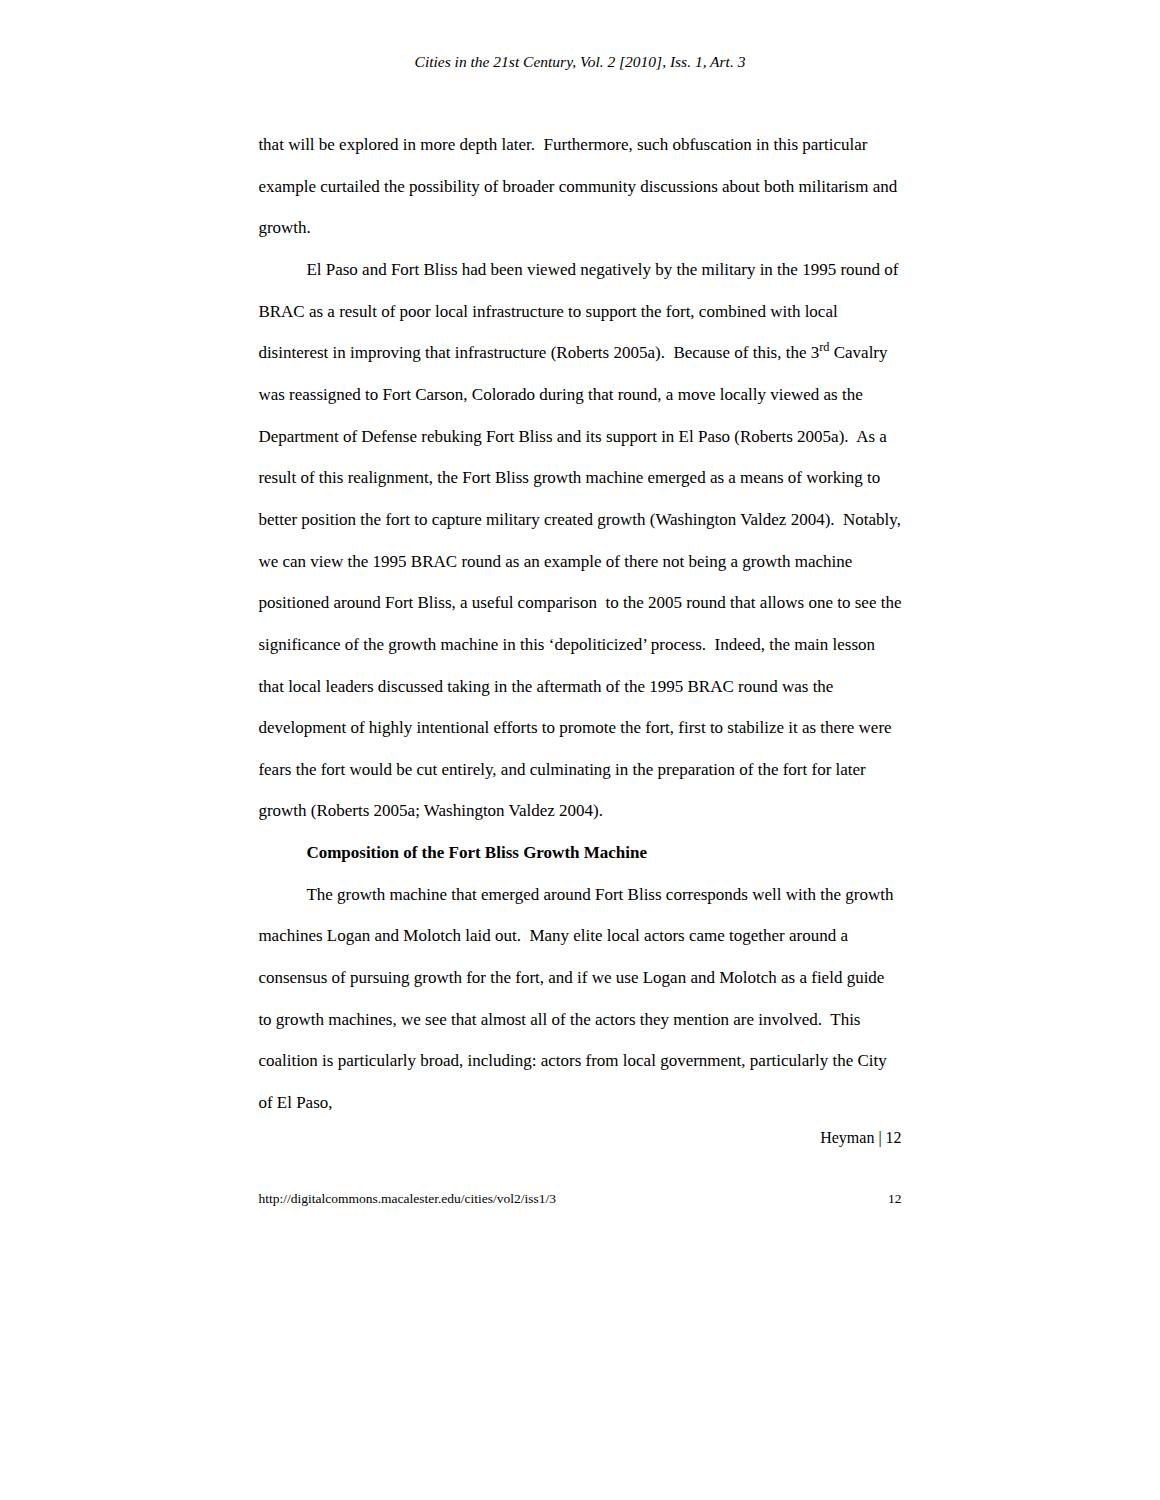Cities in the 21st Century, Vol. 2 [2010], Iss. 1, Art. 3
that will be explored in more depth later. Furthermore, such obfuscation in this particular example curtailed the possibility of broader community discussions about both militarism and growth.
El Paso and Fort Bliss had been viewed negatively by the military in the 1995 round of BRAC as a result of poor local infrastructure to support the fort, combined with local disinterest in improving that infrastructure (Roberts 2005a). Because of this, the 3rd Cavalry was reassigned to Fort Carson, Colorado during that round, a move locally viewed as the Department of Defense rebuking Fort Bliss and its support in El Paso (Roberts 2005a). As a result of this realignment, the Fort Bliss growth machine emerged as a means of working to better position the fort to capture military created growth (Washington Valdez 2004). Notably, we can view the 1995 BRAC round as an example of there not being a growth machine positioned around Fort Bliss, a useful comparison to the 2005 round that allows one to see the significance of the growth machine in this ‘depoliticized’ process. Indeed, the main lesson that local leaders discussed taking in the aftermath of the 1995 BRAC round was the development of highly intentional efforts to promote the fort, first to stabilize it as there were fears the fort would be cut entirely, and culminating in the preparation of the fort for later growth (Roberts 2005a; Washington Valdez 2004).
Composition of the Fort Bliss Growth Machine
The growth machine that emerged around Fort Bliss corresponds well with the growth machines Logan and Molotch laid out. Many elite local actors came together around a consensus of pursuing growth for the fort, and if we use Logan and Molotch as a field guide to growth machines, we see that almost all of the actors they mention are involved. This coalition is particularly broad, including: actors from local government, particularly the City of El Paso,
Heyman | 12
http://digitalcommons.macalester.edu/cities/vol2/iss1/3 12